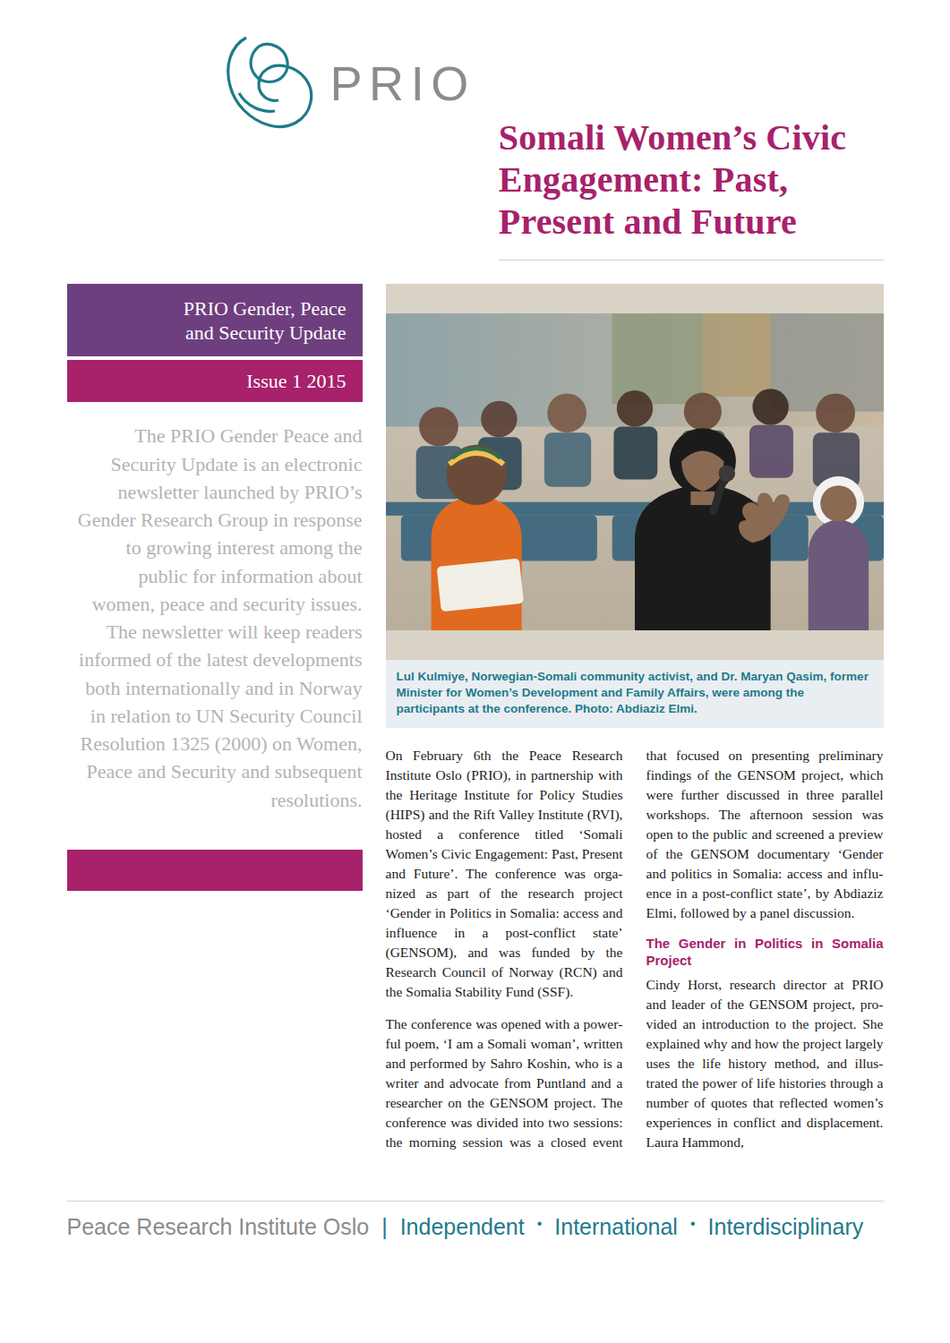PRIO
Somali Women’s Civic Engagement: Past, Present and Future
PRIO Gender, Peace
and Security Update
Issue 1 2015
The PRIO Gender Peace and Security Update is an electronic newsletter launched by PRIO’s Gender Research Group in response to growing interest among the public for information about women, peace and security issues. The newsletter will keep readers informed of the latest developments both internationally and in Norway in relation to UN Security Council Resolution 1325 (2000) on Women, Peace and Security and subsequent resolutions.
Lul Kulmiye, Norwegian-Somali community activist, and Dr. Maryan Qasim, former Minister for Women’s Development and Family Affairs, were among the participants at the conference. Photo: Abdiaziz Elmi.
On February 6th the Peace Research Institute Oslo (PRIO), in partnership with the Heritage Institute for Policy Studies (HIPS) and the Rift Valley Institute (RVI), hosted a conference titled ‘Somali Women’s Civic Engagement: Past, Present and Future’. The conference was organized as part of the research project ‘Gender in Politics in Somalia: access and influence in a post-conflict state’ (GENSOM), and was funded by the Research Council of Norway (RCN) and the Somalia Stability Fund (SSF).
The conference was opened with a powerful poem, ‘I am a Somali woman’, written and performed by Sahro Koshin, who is a writer and advocate from Puntland and a researcher on the GENSOM project. The conference was divided into two sessions: the morning session was a closed event that focused on presenting preliminary findings of the GENSOM project, which were further discussed in three parallel workshops. The afternoon session was open to the public and screened a preview of the GENSOM documentary ‘Gender and politics in Somalia: access and influence in a post-conflict state’, by Abdiaziz Elmi, followed by a panel discussion.
The Gender in Politics in Somalia Project
Cindy Horst, research director at PRIO and leader of the GENSOM project, provided an introduction to the project. She explained why and how the project largely uses the life history method, and illustrated the power of life histories through a number of quotes that reflected women’s experiences in conflict and displacement. Laura Hammond,
Peace Research Institute Oslo | Independent • International • Interdisciplinary